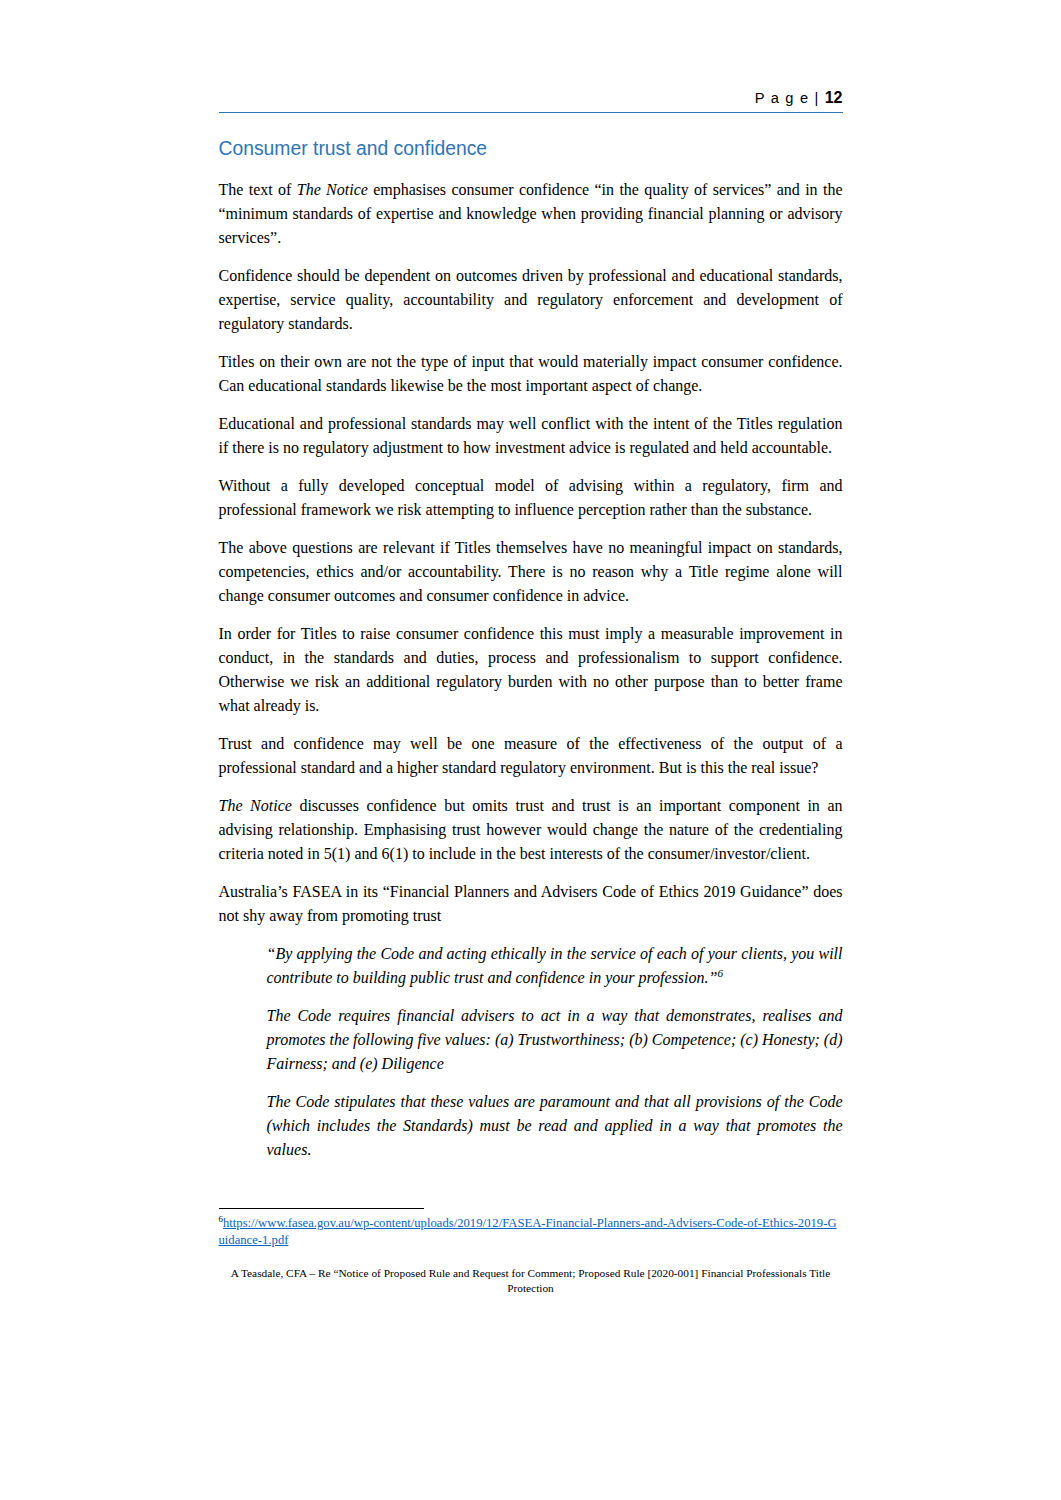P a g e | 12
Consumer trust and confidence
The text of The Notice emphasises consumer confidence “in the quality of services” and in the “minimum standards of expertise and knowledge when providing financial planning or advisory services”.
Confidence should be dependent on outcomes driven by professional and educational standards, expertise, service quality, accountability and regulatory enforcement and development of regulatory standards.
Titles on their own are not the type of input that would materially impact consumer confidence. Can educational standards likewise be the most important aspect of change.
Educational and professional standards may well conflict with the intent of the Titles regulation if there is no regulatory adjustment to how investment advice is regulated and held accountable.
Without a fully developed conceptual model of advising within a regulatory, firm and professional framework we risk attempting to influence perception rather than the substance.
The above questions are relevant if Titles themselves have no meaningful impact on standards, competencies, ethics and/or accountability. There is no reason why a Title regime alone will change consumer outcomes and consumer confidence in advice.
In order for Titles to raise consumer confidence this must imply a measurable improvement in conduct, in the standards and duties, process and professionalism to support confidence. Otherwise we risk an additional regulatory burden with no other purpose than to better frame what already is.
Trust and confidence may well be one measure of the effectiveness of the output of a professional standard and a higher standard regulatory environment. But is this the real issue?
The Notice discusses confidence but omits trust and trust is an important component in an advising relationship. Emphasising trust however would change the nature of the credentialing criteria noted in 5(1) and 6(1) to include in the best interests of the consumer/investor/client.
Australia’s FASEA in its “Financial Planners and Advisers Code of Ethics 2019 Guidance” does not shy away from promoting trust
“By applying the Code and acting ethically in the service of each of your clients, you will contribute to building public trust and confidence in your profession.”6
The Code requires financial advisers to act in a way that demonstrates, realises and promotes the following five values: (a) Trustworthiness; (b) Competence; (c) Honesty; (d) Fairness; and (e) Diligence
The Code stipulates that these values are paramount and that all provisions of the Code (which includes the Standards) must be read and applied in a way that promotes the values.
6https://www.fasea.gov.au/wp-content/uploads/2019/12/FASEA-Financial-Planners-and-Advisers-Code-of-Ethics-2019-Guidance-1.pdf
A Teasdale, CFA – Re “Notice of Proposed Rule and Request for Comment; Proposed Rule [2020-001] Financial Professionals Title Protection